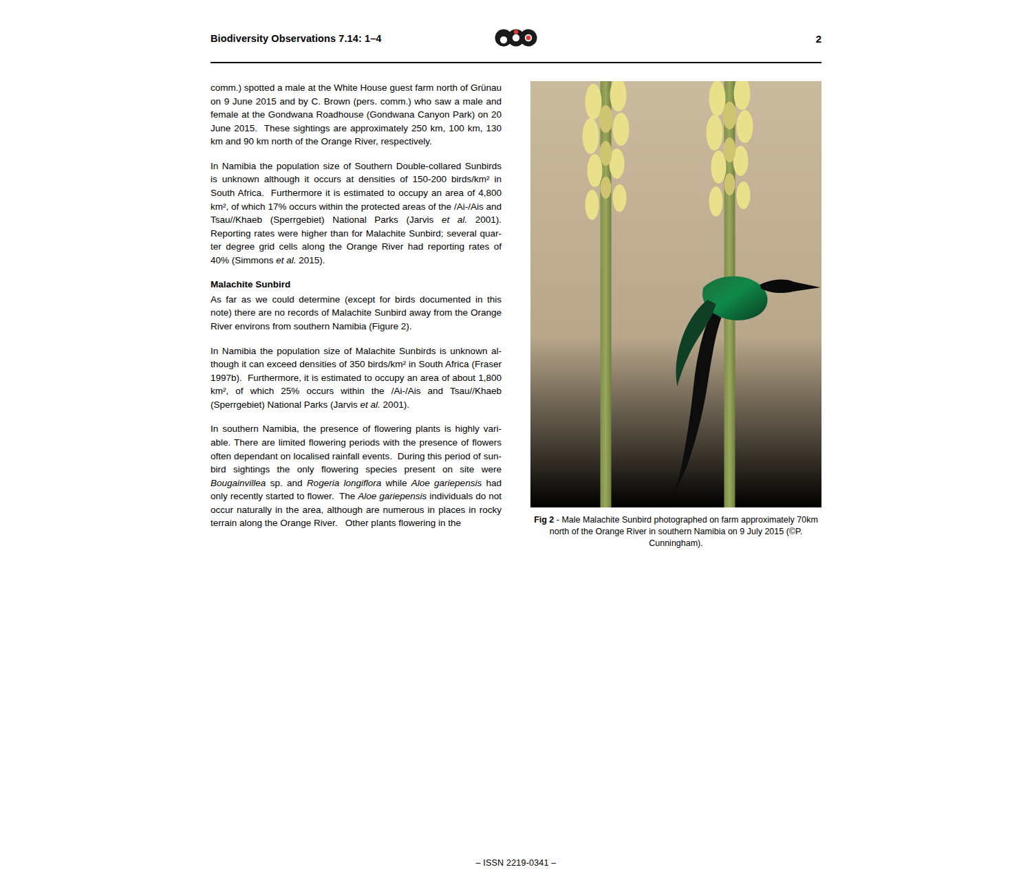Biodiversity Observations 7.14: 1–4
2
comm.) spotted a male at the White House guest farm north of Grünau on 9 June 2015 and by C. Brown (pers. comm.) who saw a male and female at the Gondwana Roadhouse (Gondwana Canyon Park) on 20 June 2015. These sightings are approximately 250 km, 100 km, 130 km and 90 km north of the Orange River, respectively.
In Namibia the population size of Southern Double-collared Sunbirds is unknown although it occurs at densities of 150-200 birds/km² in South Africa. Furthermore it is estimated to occupy an area of 4,800 km², of which 17% occurs within the protected areas of the /Ai-/Ais and Tsau//Khaeb (Sperrgebiet) National Parks (Jarvis et al. 2001). Reporting rates were higher than for Malachite Sunbird; several quarter degree grid cells along the Orange River had reporting rates of 40% (Simmons et al. 2015).
Malachite Sunbird
As far as we could determine (except for birds documented in this note) there are no records of Malachite Sunbird away from the Orange River environs from southern Namibia (Figure 2).
In Namibia the population size of Malachite Sunbirds is unknown although it can exceed densities of 350 birds/km² in South Africa (Fraser 1997b). Furthermore, it is estimated to occupy an area of about 1,800 km², of which 25% occurs within the /Ai-/Ais and Tsau//Khaeb (Sperrgebiet) National Parks (Jarvis et al. 2001).
In southern Namibia, the presence of flowering plants is highly variable. There are limited flowering periods with the presence of flowers often dependant on localised rainfall events. During this period of sunbird sightings the only flowering species present on site were Bougainvillea sp. and Rogeria longiflora while Aloe gariepensis had only recently started to flower. The Aloe gariepensis individuals do not occur naturally in the area, although are numerous in places in rocky terrain along the Orange River. Other plants flowering in the
Fig 2 - Male Malachite Sunbird photographed on farm approximately 70km north of the Orange River in southern Namibia on 9 July 2015 (©P. Cunningham).
– ISSN 2219-0341 –